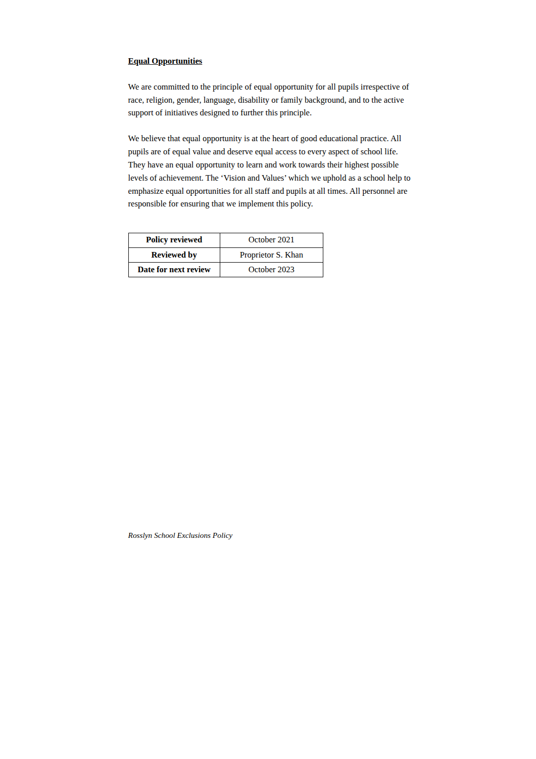Equal Opportunities
We are committed to the principle of equal opportunity for all pupils irrespective of race, religion, gender, language, disability or family background, and to the active support of initiatives designed to further this principle.
We believe that equal opportunity is at the heart of good educational practice. All pupils are of equal value and deserve equal access to every aspect of school life. They have an equal opportunity to learn and work towards their highest possible levels of achievement. The ‘Vision and Values’ which we uphold as a school help to emphasize equal opportunities for all staff and pupils at all times. All personnel are responsible for ensuring that we implement this policy.
| Policy reviewed | October 2021 |
| Reviewed by | Proprietor S. Khan |
| Date for next review | October 2023 |
Rosslyn School Exclusions Policy